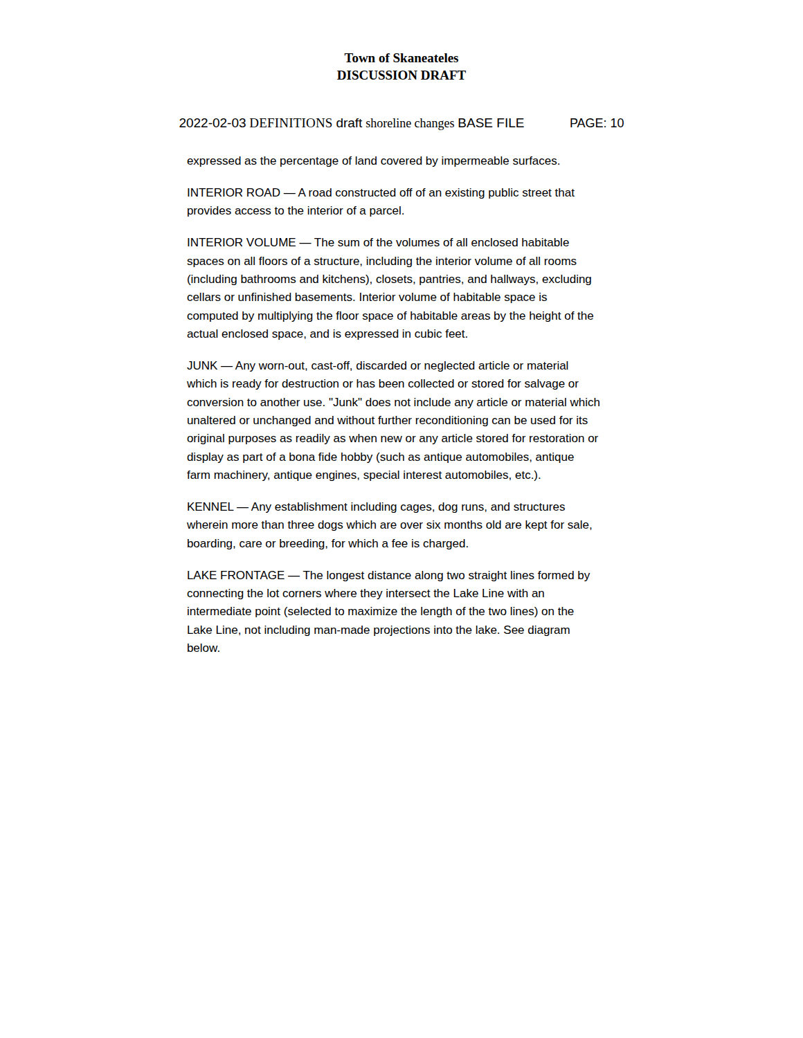Town of Skaneateles
DISCUSSION DRAFT
2022-02-03 DEFINITIONS draft shoreline changes BASE FILE
PAGE: 10
expressed as the percentage of land covered by impermeable surfaces.
INTERIOR ROAD — A road constructed off of an existing public street that provides access to the interior of a parcel.
INTERIOR VOLUME — The sum of the volumes of all enclosed habitable spaces on all floors of a structure, including the interior volume of all rooms (including bathrooms and kitchens), closets, pantries, and hallways, excluding cellars or unfinished basements. Interior volume of habitable space is computed by multiplying the floor space of habitable areas by the height of the actual enclosed space, and is expressed in cubic feet.
JUNK — Any worn-out, cast-off, discarded or neglected article or material which is ready for destruction or has been collected or stored for salvage or conversion to another use. "Junk" does not include any article or material which unaltered or unchanged and without further reconditioning can be used for its original purposes as readily as when new or any article stored for restoration or display as part of a bona fide hobby (such as antique automobiles, antique farm machinery, antique engines, special interest automobiles, etc.).
KENNEL — Any establishment including cages, dog runs, and structures wherein more than three dogs which are over six months old are kept for sale, boarding, care or breeding, for which a fee is charged.
LAKE FRONTAGE — The longest distance along two straight lines formed by connecting the lot corners where they intersect the Lake Line with an intermediate point (selected to maximize the length of the two lines) on the Lake Line, not including man-made projections into the lake. See diagram below.